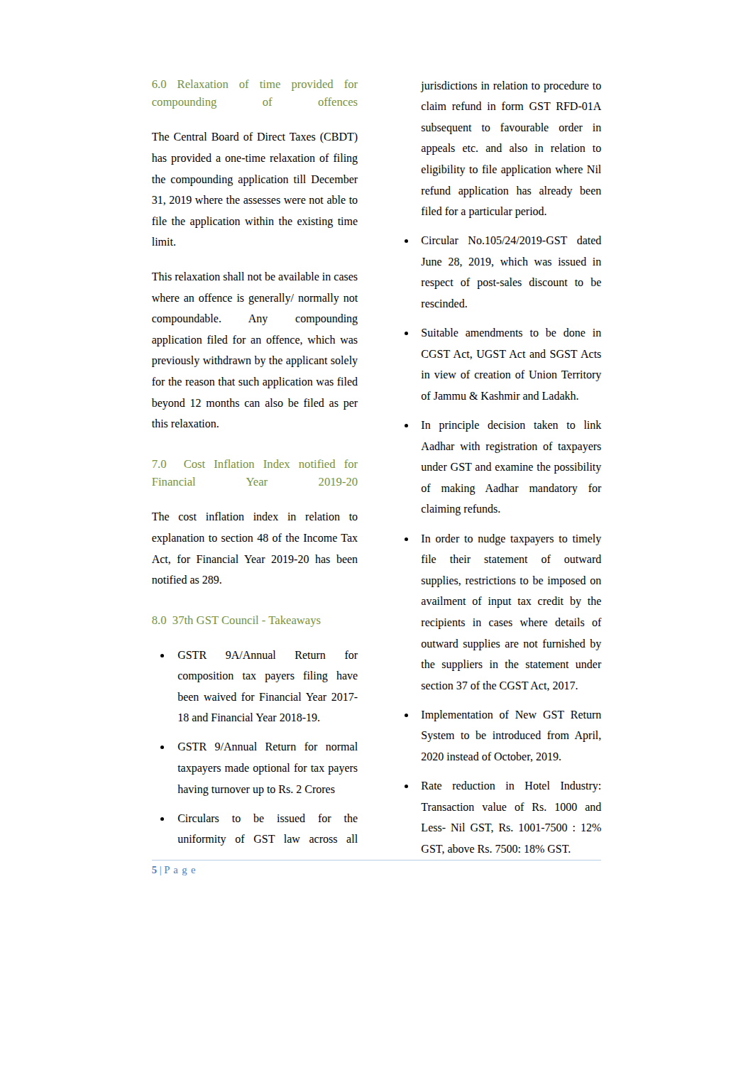6.0 Relaxation of time provided for compounding of offences
The Central Board of Direct Taxes (CBDT) has provided a one-time relaxation of filing the compounding application till December 31, 2019 where the assesses were not able to file the application within the existing time limit.
This relaxation shall not be available in cases where an offence is generally/ normally not compoundable. Any compounding application filed for an offence, which was previously withdrawn by the applicant solely for the reason that such application was filed beyond 12 months can also be filed as per this relaxation.
7.0 Cost Inflation Index notified for Financial Year 2019-20
The cost inflation index in relation to explanation to section 48 of the Income Tax Act, for Financial Year 2019-20 has been notified as 289.
8.0 37th GST Council - Takeaways
GSTR 9A/Annual Return for composition tax payers filing have been waived for Financial Year 2017-18 and Financial Year 2018-19.
GSTR 9/Annual Return for normal taxpayers made optional for tax payers having turnover up to Rs. 2 Crores
Circulars to be issued for the uniformity of GST law across all jurisdictions in relation to procedure to claim refund in form GST RFD-01A subsequent to favourable order in appeals etc. and also in relation to eligibility to file application where Nil refund application has already been filed for a particular period.
Circular No.105/24/2019-GST dated June 28, 2019, which was issued in respect of post-sales discount to be rescinded.
Suitable amendments to be done in CGST Act, UGST Act and SGST Acts in view of creation of Union Territory of Jammu & Kashmir and Ladakh.
In principle decision taken to link Aadhar with registration of taxpayers under GST and examine the possibility of making Aadhar mandatory for claiming refunds.
In order to nudge taxpayers to timely file their statement of outward supplies, restrictions to be imposed on availment of input tax credit by the recipients in cases where details of outward supplies are not furnished by the suppliers in the statement under section 37 of the CGST Act, 2017.
Implementation of New GST Return System to be introduced from April, 2020 instead of October, 2019.
Rate reduction in Hotel Industry: Transaction value of Rs. 1000 and Less- Nil GST, Rs. 1001-7500 : 12% GST, above Rs. 7500: 18% GST.
5 | P a g e